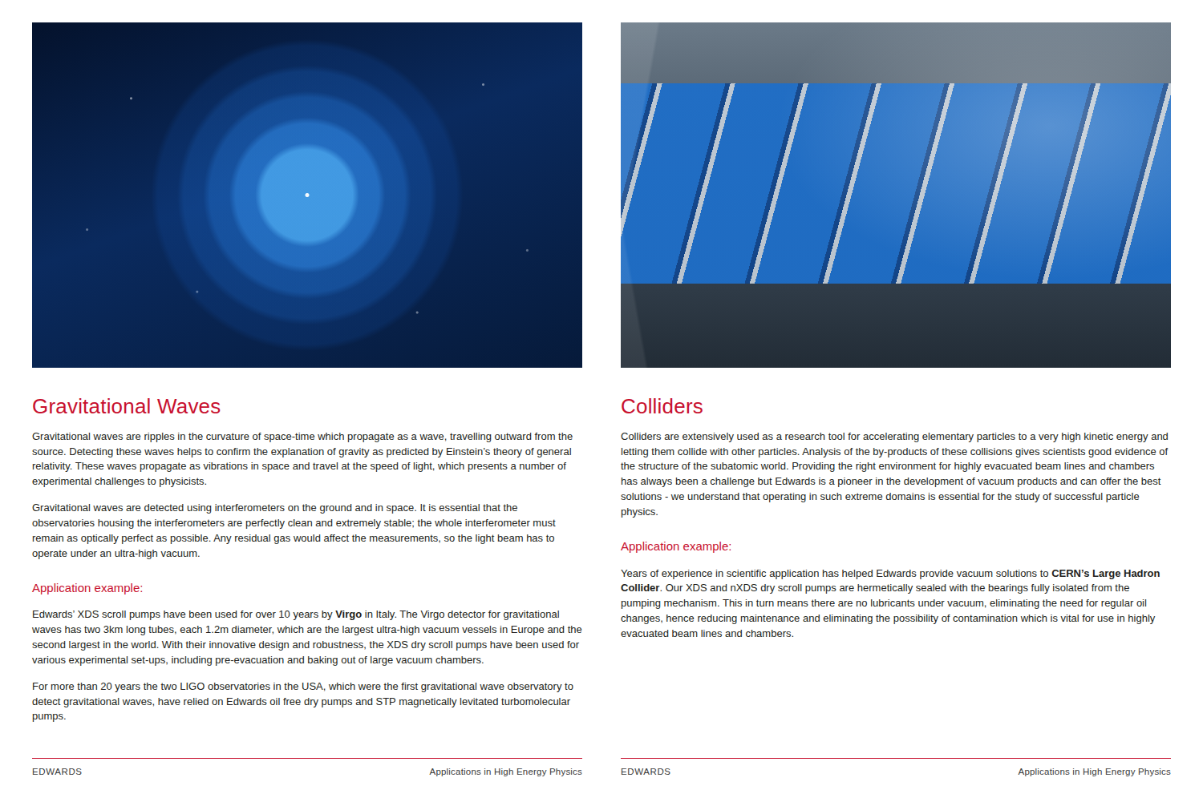Gravitational Waves
Gravitational waves are ripples in the curvature of space-time which propagate as a wave, travelling outward from the source. Detecting these waves helps to confirm the explanation of gravity as predicted by Einstein’s theory of general relativity. These waves propagate as vibrations in space and travel at the speed of light, which presents a number of experimental challenges to physicists.
Gravitational waves are detected using interferometers on the ground and in space. It is essential that the observatories housing the interferometers are perfectly clean and extremely stable; the whole interferometer must remain as optically perfect as possible. Any residual gas would affect the measurements, so the light beam has to operate under an ultra-high vacuum.
Application example:
Edwards’ XDS scroll pumps have been used for over 10 years by Virgo in Italy. The Virgo detector for gravitational waves has two 3km long tubes, each 1.2m diameter, which are the largest ultra-high vacuum vessels in Europe and the second largest in the world. With their innovative design and robustness, the XDS dry scroll pumps have been used for various experimental set-ups, including pre-evacuation and baking out of large vacuum chambers.
For more than 20 years the two LIGO observatories in the USA, which were the first gravitational wave observatory to detect gravitational waves, have relied on Edwards oil free dry pumps and STP magnetically levitated turbomolecular pumps.
EDWARDS Applications in High Energy Physics
Colliders
Colliders are extensively used as a research tool for accelerating elementary particles to a very high kinetic energy and letting them collide with other particles. Analysis of the by-products of these collisions gives scientists good evidence of the structure of the subatomic world. Providing the right environment for highly evacuated beam lines and chambers has always been a challenge but Edwards is a pioneer in the development of vacuum products and can offer the best solutions - we understand that operating in such extreme domains is essential for the study of successful particle physics.
Application example:
Years of experience in scientific application has helped Edwards provide vacuum solutions to CERN’s Large Hadron Collider. Our XDS and nXDS dry scroll pumps are hermetically sealed with the bearings fully isolated from the pumping mechanism. This in turn means there are no lubricants under vacuum, eliminating the need for regular oil changes, hence reducing maintenance and eliminating the possibility of contamination which is vital for use in highly evacuated beam lines and chambers.
EDWARDS Applications in High Energy Physics